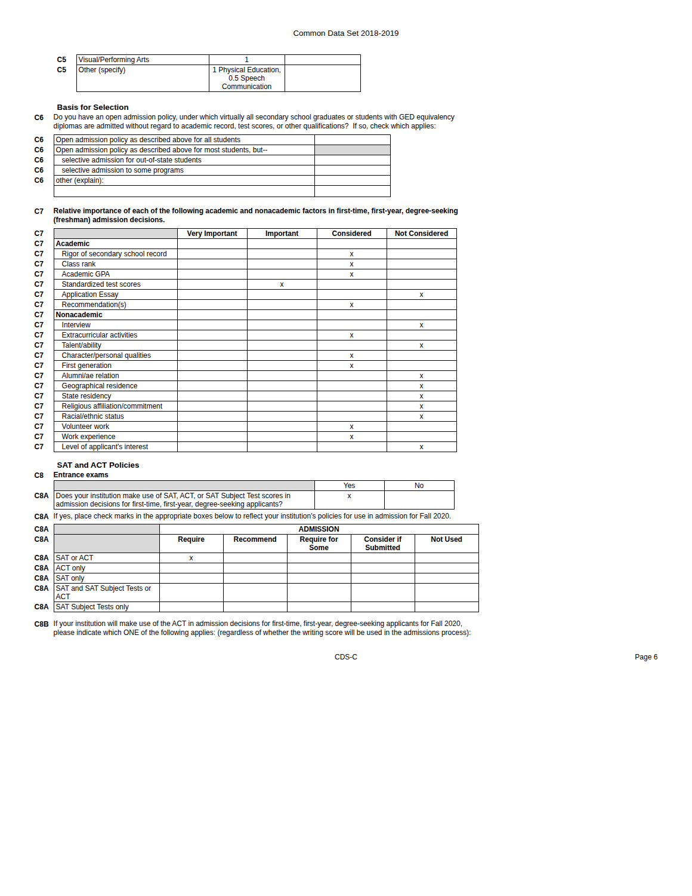Common Data Set 2018-2019
| C5 | Visual/Performing Arts | 1 | |
| C5 | Other (specify) | 1 Physical Education, 0.5 Speech Communication | |
Basis for Selection
| C6 | Do you have an open admission policy, under which virtually all secondary school graduates or students with GED equivalency diplomas are admitted without regard to academic record, test scores, or other qualifications? If so, check which applies: |
| C6 | Open admission policy as described above for all students | |
| C6 | Open admission policy as described above for most students, but-- | |
| C6 | selective admission for out-of-state students | |
| C6 | selective admission to some programs | |
| C6 | other (explain): | |
| C7 | Relative importance of each of the following academic and nonacademic factors in first-time, first-year, degree-seeking (freshman) admission decisions. |
| C7 | | Very Important | Important | Considered | Not Considered |
| C7 | Academic | | | | |
| C7 | Rigor of secondary school record | | | x | |
| C7 | Class rank | | | x | |
| C7 | Academic GPA | | | x | |
| C7 | Standardized test scores | | x | | |
| C7 | Application Essay | | | | x |
| C7 | Recommendation(s) | | | x | |
| C7 | Nonacademic | | | | |
| C7 | Interview | | | | x |
| C7 | Extracurricular activities | | | x | |
| C7 | Talent/ability | | | | x |
| C7 | Character/personal qualities | | | x | |
| C7 | First generation | | | x | |
| C7 | Alumni/ae relation | | | | x |
| C7 | Geographical residence | | | | x |
| C7 | State residency | | | | x |
| C7 | Religious affiliation/commitment | | | | x |
| C7 | Racial/ethnic status | | | | x |
| C7 | Volunteer work | | | x | |
| C7 | Work experience | | | x | |
| C7 | Level of applicant's interest | | | | x |
SAT and ACT Policies
| C8 | Entrance exams |
| | | Yes | No |
| C8A | Does your institution make use of SAT, ACT, or SAT Subject Test scores in admission decisions for first-time, first-year, degree-seeking applicants? | x | |
| C8A | If yes, place check marks in the appropriate boxes below to reflect your institution's policies for use in admission for Fall 2020. |
| C8A | | ADMISSION |
| C8A | | Require | Recommend | Require for Some | Consider if Submitted | Not Used |
| C8A | SAT or ACT | x | | | | |
| C8A | ACT only | | | | | |
| C8A | SAT only | | | | | |
| C8A | SAT and SAT Subject Tests or ACT | | | | | |
| C8A | SAT Subject Tests only | | | | | |
| C8B | If your institution will make use of the ACT in admission decisions for first-time, first-year, degree-seeking applicants for Fall 2020, please indicate which ONE of the following applies: (regardless of whether the writing score will be used in the admissions process): |
CDS-C
Page 6